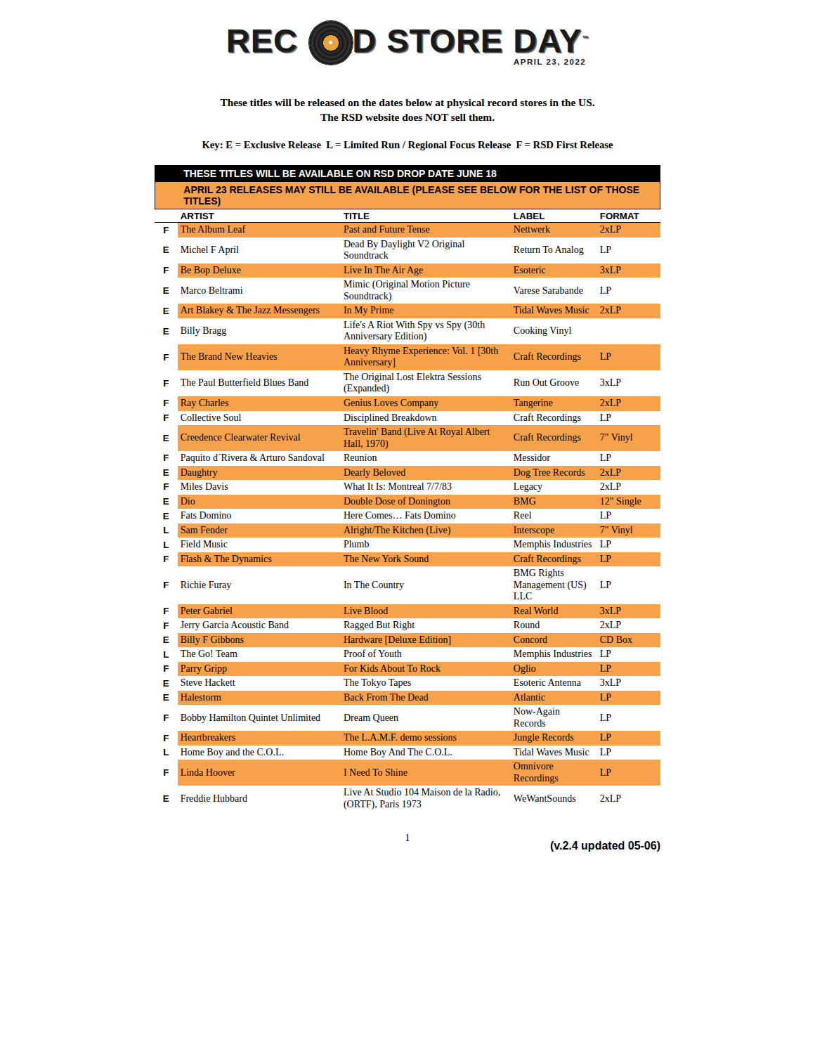REC RD STORE DAY™
APRIL 23, 2022
These titles will be released on the dates below at physical record stores in the US.
The RSD website does NOT sell them.
Key: E = Exclusive Release L = Limited Run / Regional Focus Release F = RSD First Release
THESE TITLES WILL BE AVAILABLE ON RSD DROP DATE JUNE 18
APRIL 23 RELEASES MAY STILL BE AVAILABLE (PLEASE SEE BELOW FOR THE LIST OF THOSE TITLES)
| | ARTIST | TITLE | LABEL | FORMAT |
| --- | --- | --- | --- | --- |
| F | The Album Leaf | Past and Future Tense | Nettwerk | 2xLP |
| E | Michel F April | Dead By Daylight V2 Original Soundtrack | Return To Analog | LP |
| F | Be Bop Deluxe | Live In The Air Age | Esoteric | 3xLP |
| E | Marco Beltrami | Mimic (Original Motion Picture Soundtrack) | Varese Sarabande | LP |
| E | Art Blakey & The Jazz Messengers | In My Prime | Tidal Waves Music | 2xLP |
| E | Billy Bragg | Life's A Riot With Spy vs Spy (30th Anniversary Edition) | Cooking Vinyl | |
| F | The Brand New Heavies | Heavy Rhyme Experience: Vol. 1 [30th Anniversary] | Craft Recordings | LP |
| F | The Paul Butterfield Blues Band | The Original Lost Elektra Sessions (Expanded) | Run Out Groove | 3xLP |
| F | Ray Charles | Genius Loves Company | Tangerine | 2xLP |
| F | Collective Soul | Disciplined Breakdown | Craft Recordings | LP |
| E | Creedence Clearwater Revival | Travelin' Band (Live At Royal Albert Hall, 1970) | Craft Recordings | 7" Vinyl |
| F | Paquito d´Rivera & Arturo Sandoval | Reunion | Messidor | LP |
| E | Daughtry | Dearly Beloved | Dog Tree Records | 2xLP |
| F | Miles Davis | What It Is: Montreal 7/7/83 | Legacy | 2xLP |
| E | Dio | Double Dose of Donington | BMG | 12" Single |
| E | Fats Domino | Here Comes… Fats Domino | Reel | LP |
| L | Sam Fender | Alright/The Kitchen (Live) | Interscope | 7" Vinyl |
| L | Field Music | Plumb | Memphis Industries | LP |
| F | Flash & The Dynamics | The New York Sound | Craft Recordings | LP |
| F | Richie Furay | In The Country | BMG Rights Management (US) LLC | LP |
| F | Peter Gabriel | Live Blood | Real World | 3xLP |
| F | Jerry Garcia Acoustic Band | Ragged But Right | Round | 2xLP |
| E | Billy F Gibbons | Hardware [Deluxe Edition] | Concord | CD Box |
| L | The Go! Team | Proof of Youth | Memphis Industries | LP |
| F | Parry Gripp | For Kids About To Rock | Oglio | LP |
| E | Steve Hackett | The Tokyo Tapes | Esoteric Antenna | 3xLP |
| E | Halestorm | Back From The Dead | Atlantic | LP |
| F | Bobby Hamilton Quintet Unlimited | Dream Queen | Now-Again Records | LP |
| F | Heartbreakers | The L.A.M.F. demo sessions | Jungle Records | LP |
| L | Home Boy and the C.O.L. | Home Boy And The C.O.L. | Tidal Waves Music | LP |
| F | Linda Hoover | I Need To Shine | Omnivore Recordings | LP |
| E | Freddie Hubbard | Live At Studio 104 Maison de la Radio, (ORTF), Paris 1973 | WeWantSounds | 2xLP |
1
(v.2.4 updated 05-06)